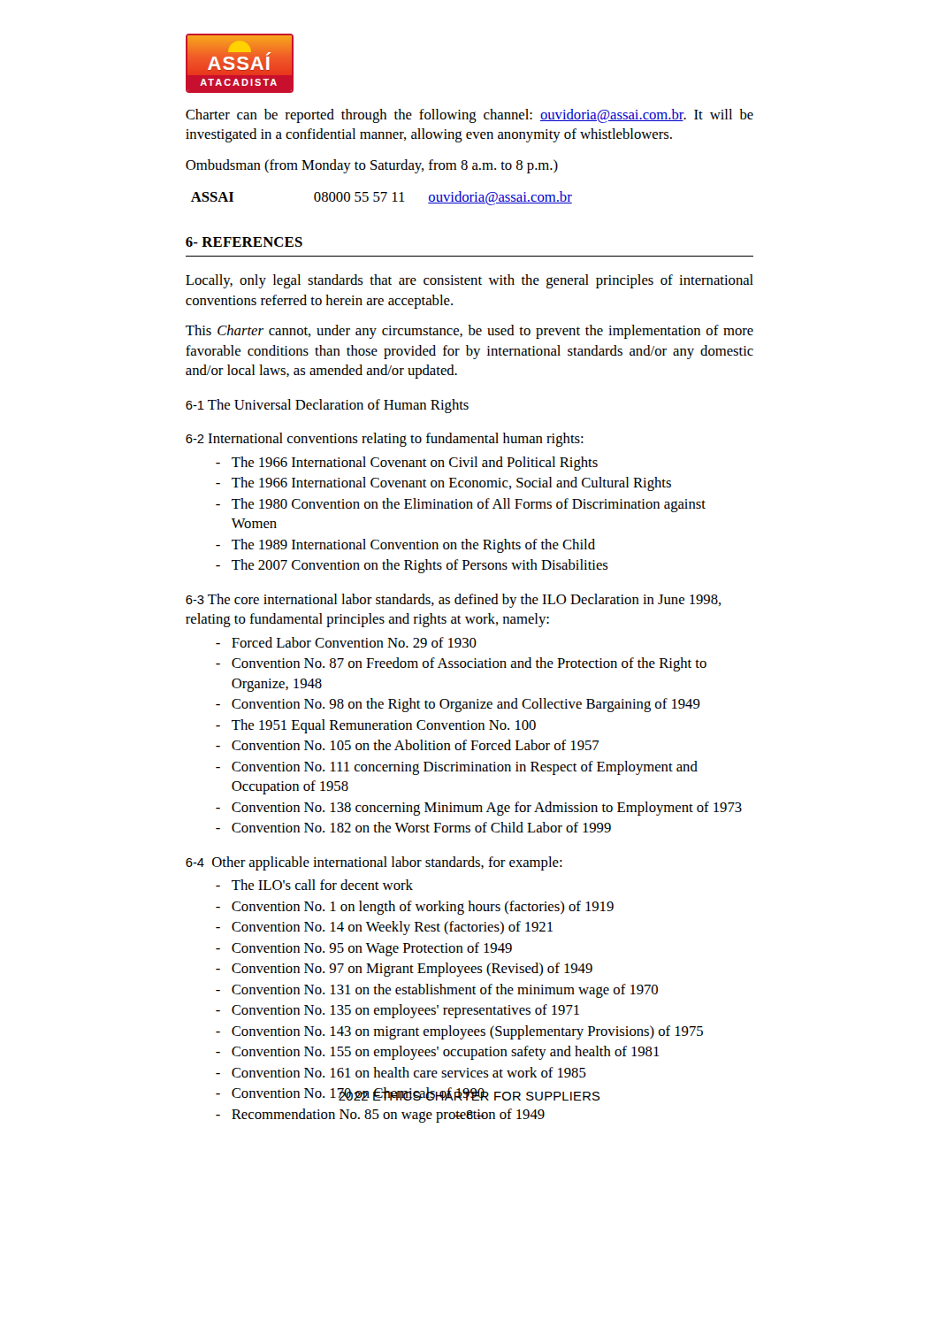ASSAÍ
ATACADISTA
Charter can be reported through the following channel: ouvidoria@assai.com.br. It will be investigated in a confidential manner, allowing even anonymity of whistleblowers.
Ombudsman (from Monday to Saturday, from 8 a.m. to 8 p.m.)
| ASSAI | 08000 55 57 11 | ouvidoria@assai.com.br |
6- REFERENCES
Locally, only legal standards that are consistent with the general principles of international conventions referred to herein are acceptable.
This Charter cannot, under any circumstance, be used to prevent the implementation of more favorable conditions than those provided for by international standards and/or any domestic and/or local laws, as amended and/or updated.
6-1 The Universal Declaration of Human Rights
6-2 International conventions relating to fundamental human rights:
The 1966 International Covenant on Civil and Political Rights
The 1966 International Covenant on Economic, Social and Cultural Rights
The 1980 Convention on the Elimination of All Forms of Discrimination against Women
The 1989 International Convention on the Rights of the Child
The 2007 Convention on the Rights of Persons with Disabilities
6-3 The core international labor standards, as defined by the ILO Declaration in June 1998, relating to fundamental principles and rights at work, namely:
Forced Labor Convention No. 29 of 1930
Convention No. 87 on Freedom of Association and the Protection of the Right to Organize, 1948
Convention No. 98 on the Right to Organize and Collective Bargaining of 1949
The 1951 Equal Remuneration Convention No. 100
Convention No. 105 on the Abolition of Forced Labor of 1957
Convention No. 111 concerning Discrimination in Respect of Employment and Occupation of 1958
Convention No. 138 concerning Minimum Age for Admission to Employment of 1973
Convention No. 182 on the Worst Forms of Child Labor of 1999
6-4 Other applicable international labor standards, for example:
The ILO's call for decent work
Convention No. 1 on length of working hours (factories) of 1919
Convention No. 14 on Weekly Rest (factories) of 1921
Convention No. 95 on Wage Protection of 1949
Convention No. 97 on Migrant Employees (Revised) of 1949
Convention No. 131 on the establishment of the minimum wage of 1970
Convention No. 135 on employees' representatives of 1971
Convention No. 143 on migrant employees (Supplementary Provisions) of 1975
Convention No. 155 on employees' occupation safety and health of 1981
Convention No. 161 on health care services at work of 1985
Convention No. 170 on Chemicals of 1990
Recommendation No. 85 on wage protection of 1949
2022 ETHICS CHARTER FOR SUPPLIERS
– 8 –